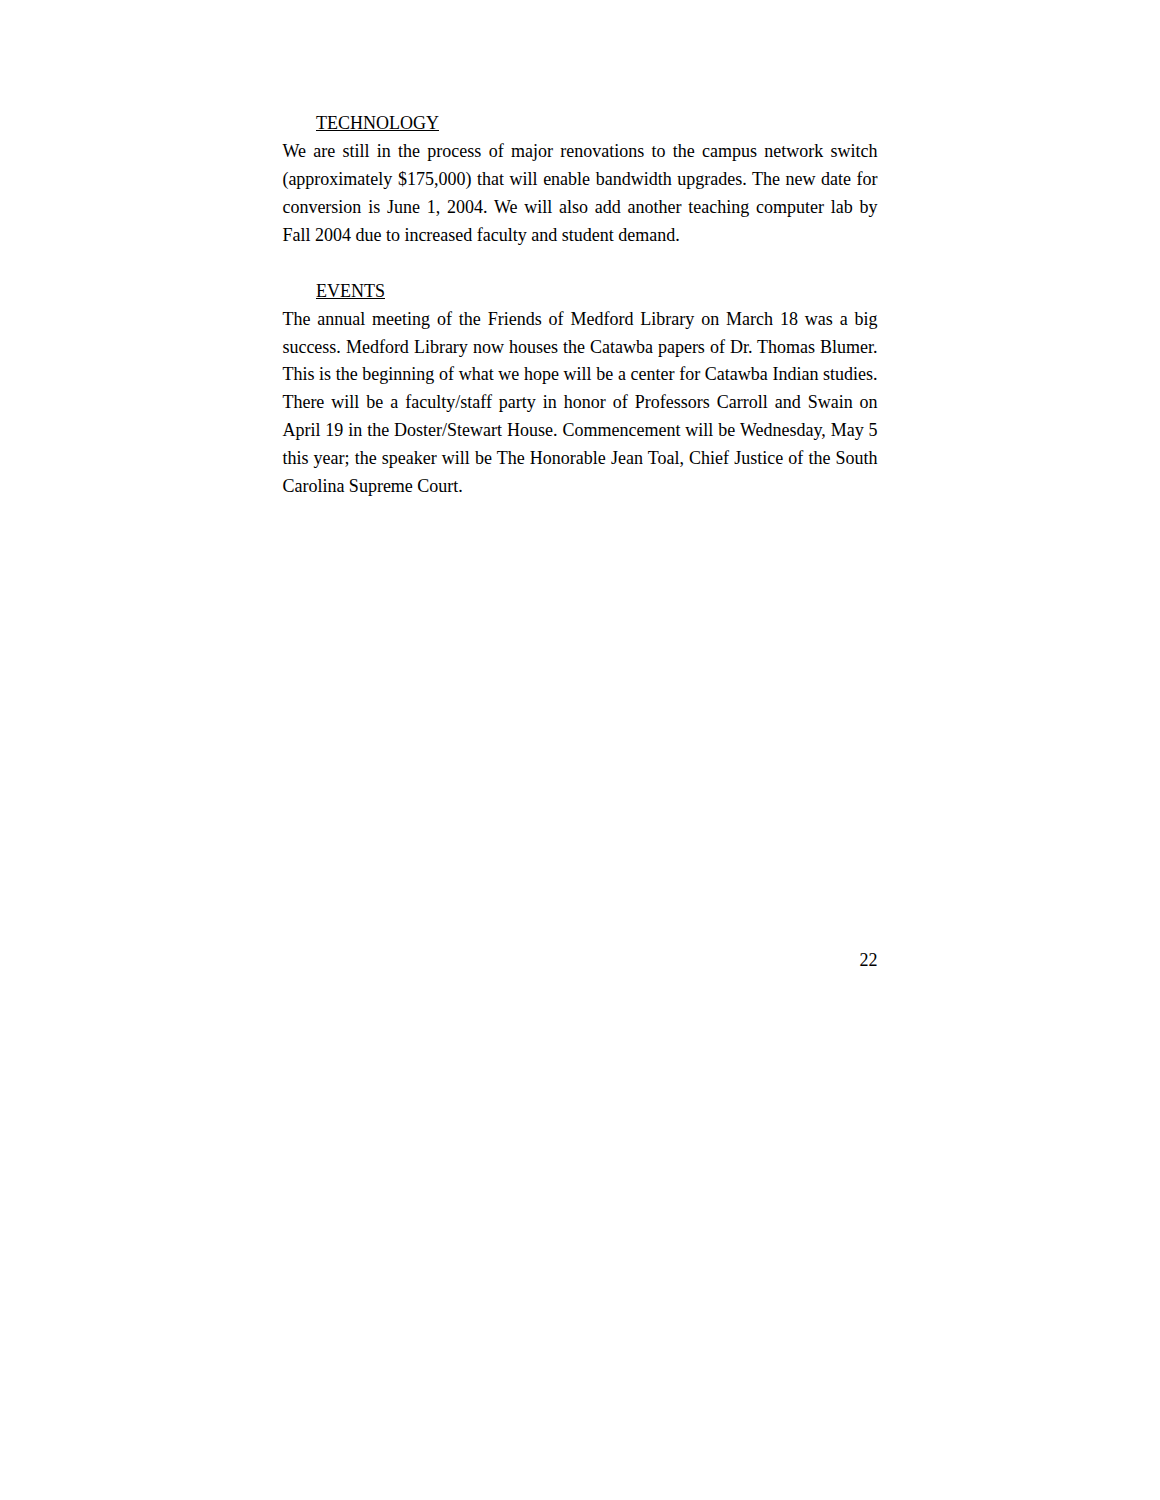TECHNOLOGY
We are still in the process of major renovations to the campus network switch (approximately $175,000) that will enable bandwidth upgrades. The new date for conversion is June 1, 2004. We will also add another teaching computer lab by Fall 2004 due to increased faculty and student demand.
EVENTS
The annual meeting of the Friends of Medford Library on March 18 was a big success. Medford Library now houses the Catawba papers of Dr. Thomas Blumer. This is the beginning of what we hope will be a center for Catawba Indian studies. There will be a faculty/staff party in honor of Professors Carroll and Swain on April 19 in the Doster/Stewart House. Commencement will be Wednesday, May 5 this year; the speaker will be The Honorable Jean Toal, Chief Justice of the South Carolina Supreme Court.
22